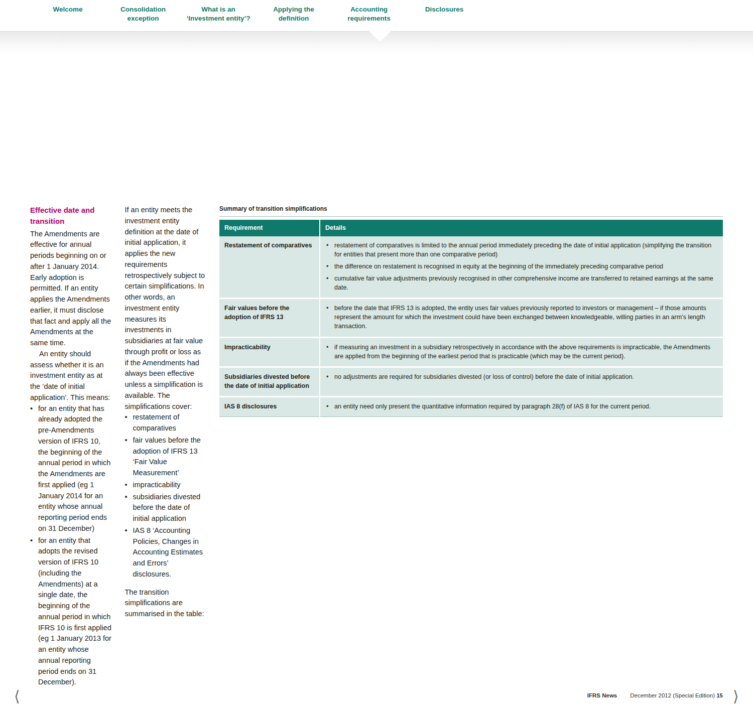Welcome
Consolidation
exception
What is an
‘Investment entity’?
Applying the
definition
Accounting
requirements
Disclosures
Effective date and transition
The Amendments are effective for annual periods beginning on or after 1 January 2014. Early adoption is permitted. If an entity applies the Amendments earlier, it must disclose that fact and apply all the Amendments at the same time.
An entity should assess whether it is an investment entity as at the ‘date of initial application’. This means:
for an entity that has already adopted the pre-Amendments version of IFRS 10, the beginning of the annual period in which the Amendments are first applied (eg 1 January 2014 for an entity whose annual reporting period ends on 31 December)
for an entity that adopts the revised version of IFRS 10 (including the Amendments) at a single date, the beginning of the annual period in which IFRS 10 is first applied (eg 1 January 2013 for an entity whose annual reporting period ends on 31 December).
If an entity meets the investment entity definition at the date of initial application, it applies the new requirements retrospectively subject to certain simplifications. In other words, an investment entity measures its investments in subsidiaries at fair value through profit or loss as if the Amendments had always been effective unless a simplification is available. The simplifications cover:
restatement of comparatives
fair values before the adoption of IFRS 13 ‘Fair Value Measurement’
impracticability
subsidiaries divested before the date of initial application
IAS 8 ‘Accounting Policies, Changes in Accounting Estimates and Errors’ disclosures.
The transition simplifications are summarised in the table:
Summary of transition simplifications
| Requirement | Details |
| --- | --- |
| Restatement of comparatives | restatement of comparatives is limited to the annual period immediately preceding the date of initial application (simplifying the transition for entities that present more than one comparative period) the difference on restatement is recognised in equity at the beginning of the immediately preceding comparative period cumulative fair value adjustments previously recognised in other comprehensive income are transferred to retained earnings at the same date. |
| Fair values before the adoption of IFRS 13 | before the date that IFRS 13 is adopted, the entity uses fair values previously reported to investors or management – if those amounts represent the amount for which the investment could have been exchanged between knowledgeable, willing parties in an arm’s length transaction. |
| Impracticability | if measuring an investment in a subsidiary retrospectively in accordance with the above requirements is impracticable, the Amendments are applied from the beginning of the earliest period that is practicable (which may be the current period). |
| Subsidiaries divested before the date of initial application | no adjustments are required for subsidiaries divested (or loss of control) before the date of initial application. |
| IAS 8 disclosures | an entity need only present the quantitative information required by paragraph 28(f) of IAS 8 for the current period. |
⟨ ⟩
IFRS News December 2012 (Special Edition) 15